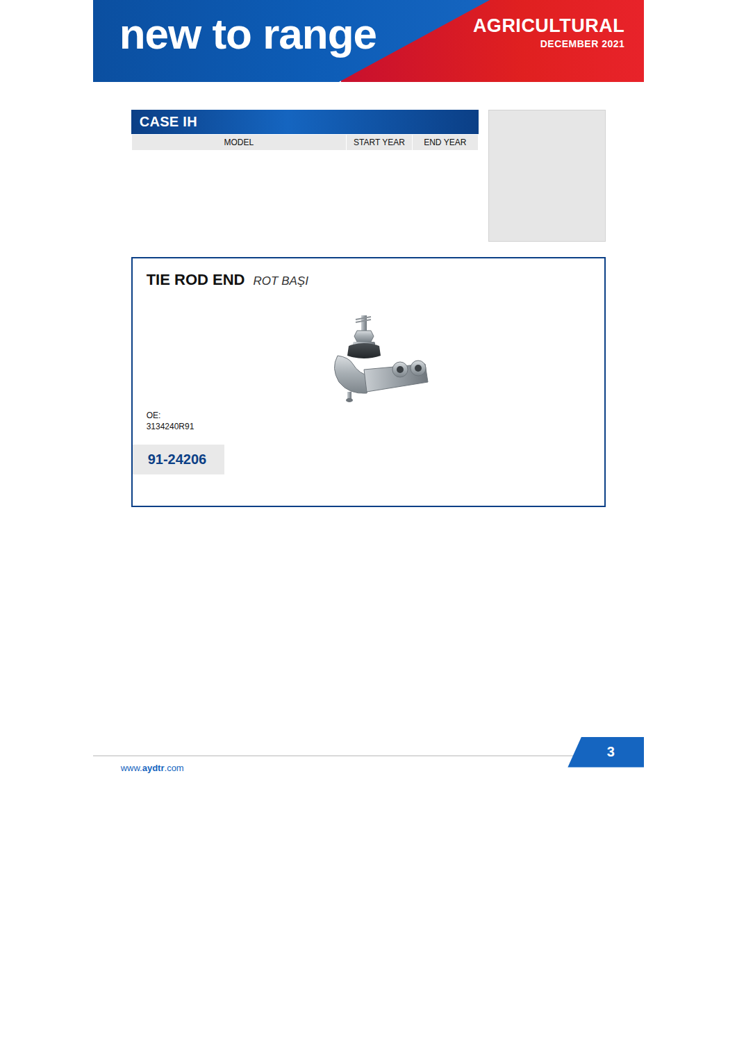new to range
AGRICULTURAL
DECEMBER 2021
CASE IH
| MODEL | START YEAR | END YEAR |
| --- | --- | --- |
TIE ROD END ROT BAŞI
OE:
3134240R91
91-24206
www.aydtr.com
3